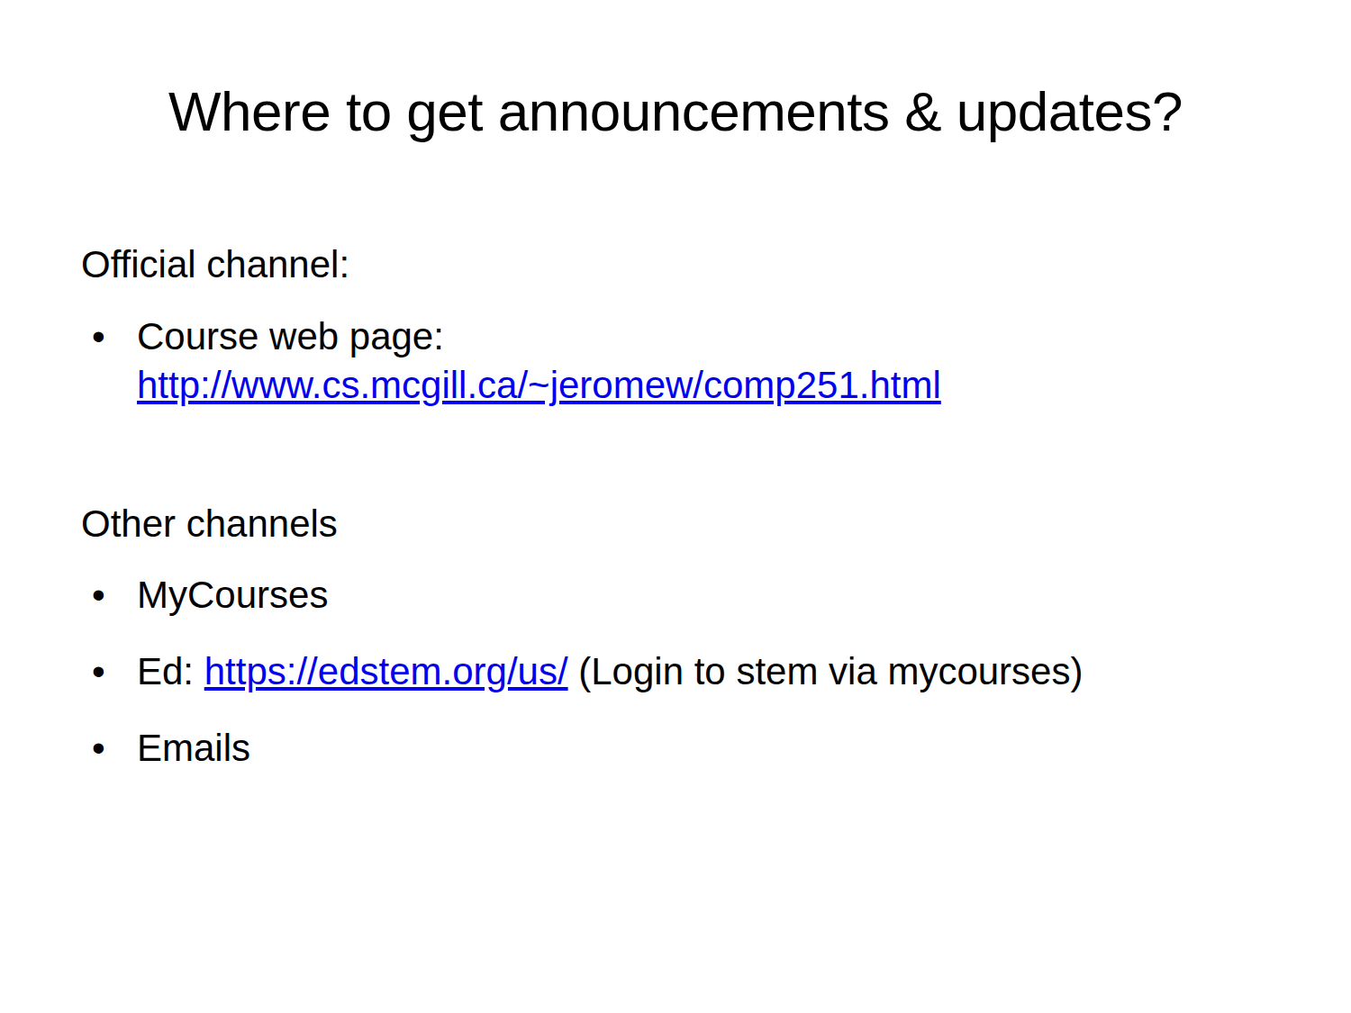Where to get announcements & updates?
Official channel:
Course web page:
http://www.cs.mcgill.ca/~jeromew/comp251.html
Other channels
MyCourses
Ed: https://edstem.org/us/ (Login to stem via mycourses)
Emails